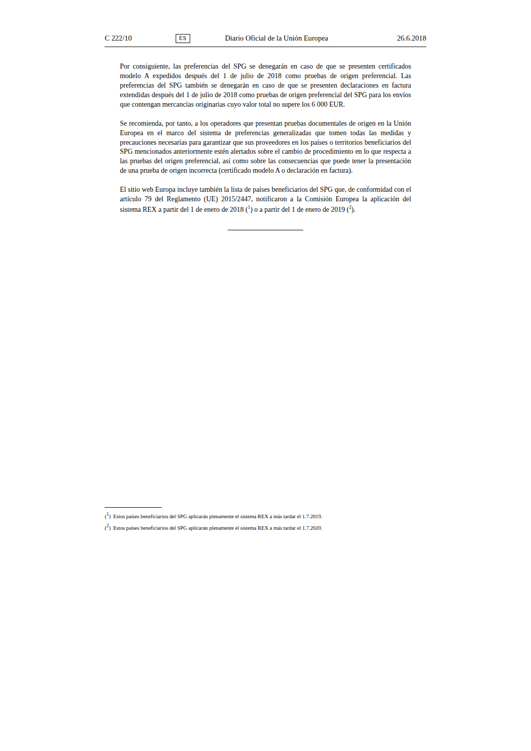C 222/10
ES
Diario Oficial de la Unión Europea
26.6.2018
Por consiguiente, las preferencias del SPG se denegarán en caso de que se presenten certificados modelo A expedidos después del 1 de julio de 2018 como pruebas de origen preferencial. Las preferencias del SPG también se denegarán en caso de que se presenten declaraciones en factura extendidas después del 1 de julio de 2018 como pruebas de origen preferencial del SPG para los envíos que contengan mercancías originarias cuyo valor total no supere los 6 000 EUR.
Se recomienda, por tanto, a los operadores que presentan pruebas documentales de origen en la Unión Europea en el marco del sistema de preferencias generalizadas que tomen todas las medidas y precauciones necesarias para garantizar que sus proveedores en los países o territorios beneficiarios del SPG mencionados anteriormente estén alertados sobre el cambio de procedimiento en lo que respecta a las pruebas del origen preferencial, así como sobre las consecuencias que puede tener la presentación de una prueba de origen incorrecta (certificado modelo A o declaración en factura).
El sitio web Europa incluye también la lista de países beneficiarios del SPG que, de conformidad con el artículo 79 del Reglamento (UE) 2015/2447, notificaron a la Comisión Europea la aplicación del sistema REX a partir del 1 de enero de 2018 (1) o a partir del 1 de enero de 2019 (2).
(1) Estos países beneficiarios del SPG aplicarán plenamente el sistema REX a más tardar el 1.7.2019.
(2) Estos países beneficiarios del SPG aplicarán plenamente el sistema REX a más tardar el 1.7.2020.